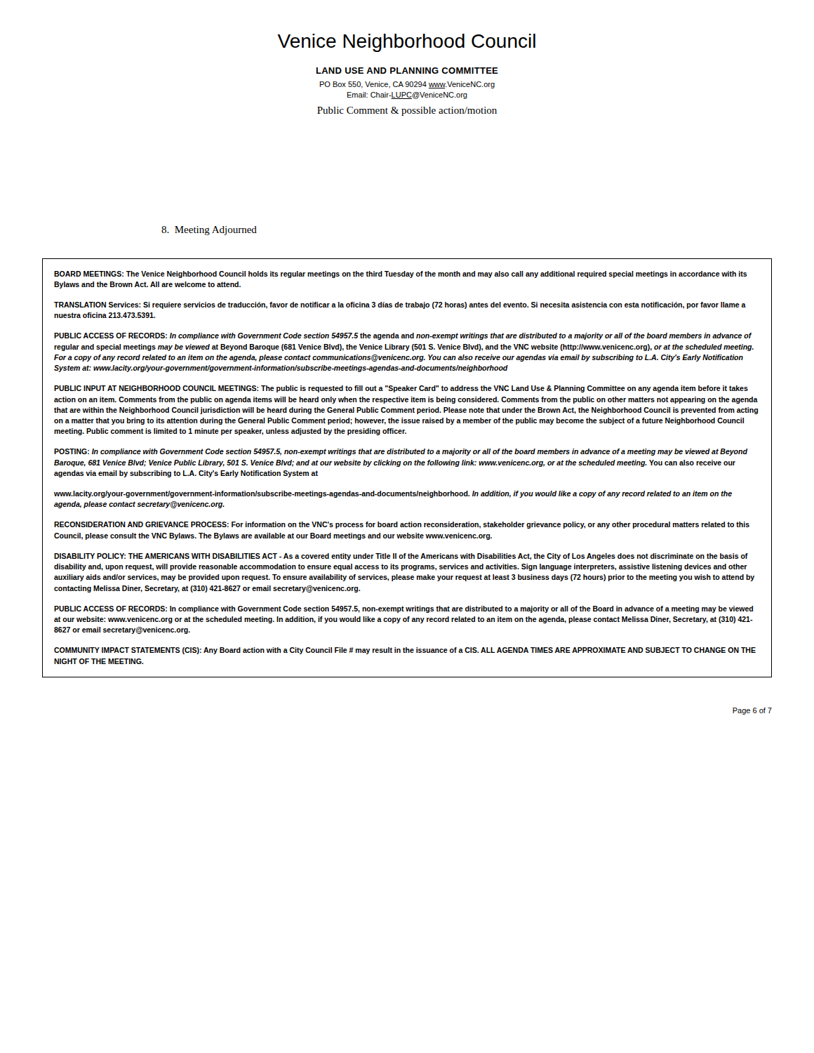Venice Neighborhood Council
LAND USE AND PLANNING COMMITTEE
PO Box 550, Venice, CA 90294 www.VeniceNC.org
Email: Chair-LUPC@VeniceNC.org
Public Comment & possible action/motion
8. Meeting Adjourned
BOARD MEETINGS: The Venice Neighborhood Council holds its regular meetings on the third Tuesday of the month and may also call any additional required special meetings in accordance with its Bylaws and the Brown Act. All are welcome to attend.
TRANSLATION Services: Si requiere servicios de traducción, favor de notificar a la oficina 3 días de trabajo (72 horas) antes del evento. Si necesita asistencia con esta notificación, por favor llame a nuestra oficina 213.473.5391.
PUBLIC ACCESS OF RECORDS: In compliance with Government Code section 54957.5 the agenda and non-exempt writings that are distributed to a majority or all of the board members in advance of regular and special meetings may be viewed at Beyond Baroque (681 Venice Blvd), the Venice Library (501 S. Venice Blvd), and the VNC website (http://www.venicenc.org), or at the scheduled meeting. For a copy of any record related to an item on the agenda, please contact communications@venicenc.org. You can also receive our agendas via email by subscribing to L.A. City's Early Notification System at: www.lacity.org/your-government/government-information/subscribe-meetings-agendas-and-documents/neighborhood
PUBLIC INPUT AT NEIGHBORHOOD COUNCIL MEETINGS: The public is requested to fill out a "Speaker Card" to address the VNC Land Use & Planning Committee on any agenda item before it takes action on an item. Comments from the public on agenda items will be heard only when the respective item is being considered. Comments from the public on other matters not appearing on the agenda that are within the Neighborhood Council jurisdiction will be heard during the General Public Comment period. Please note that under the Brown Act, the Neighborhood Council is prevented from acting on a matter that you bring to its attention during the General Public Comment period; however, the issue raised by a member of the public may become the subject of a future Neighborhood Council meeting. Public comment is limited to 1 minute per speaker, unless adjusted by the presiding officer.
POSTING: In compliance with Government Code section 54957.5, non-exempt writings that are distributed to a majority or all of the board members in advance of a meeting may be viewed at Beyond Baroque, 681 Venice Blvd; Venice Public Library, 501 S. Venice Blvd; and at our website by clicking on the following link: www.venicenc.org, or at the scheduled meeting. You can also receive our agendas via email by subscribing to L.A. City's Early Notification System at
www.lacity.org/your-government/government-information/subscribe-meetings-agendas-and-documents/neighborhood. In addition, if you would like a copy of any record related to an item on the agenda, please contact secretary@venicenc.org.
RECONSIDERATION AND GRIEVANCE PROCESS: For information on the VNC's process for board action reconsideration, stakeholder grievance policy, or any other procedural matters related to this Council, please consult the VNC Bylaws. The Bylaws are available at our Board meetings and our website www.venicenc.org.
DISABILITY POLICY: THE AMERICANS WITH DISABILITIES ACT - As a covered entity under Title II of the Americans with Disabilities Act, the City of Los Angeles does not discriminate on the basis of disability and, upon request, will provide reasonable accommodation to ensure equal access to its programs, services and activities. Sign language interpreters, assistive listening devices and other auxiliary aids and/or services, may be provided upon request. To ensure availability of services, please make your request at least 3 business days (72 hours) prior to the meeting you wish to attend by contacting Melissa Diner, Secretary, at (310) 421-8627 or email secretary@venicenc.org.
PUBLIC ACCESS OF RECORDS: In compliance with Government Code section 54957.5, non-exempt writings that are distributed to a majority or all of the Board in advance of a meeting may be viewed at our website: www.venicenc.org or at the scheduled meeting. In addition, if you would like a copy of any record related to an item on the agenda, please contact Melissa Diner, Secretary, at (310) 421-8627 or email secretary@venicenc.org.
COMMUNITY IMPACT STATEMENTS (CIS): Any Board action with a City Council File # may result in the issuance of a CIS. ALL AGENDA TIMES ARE APPROXIMATE AND SUBJECT TO CHANGE ON THE NIGHT OF THE MEETING.
Page 6 of 7